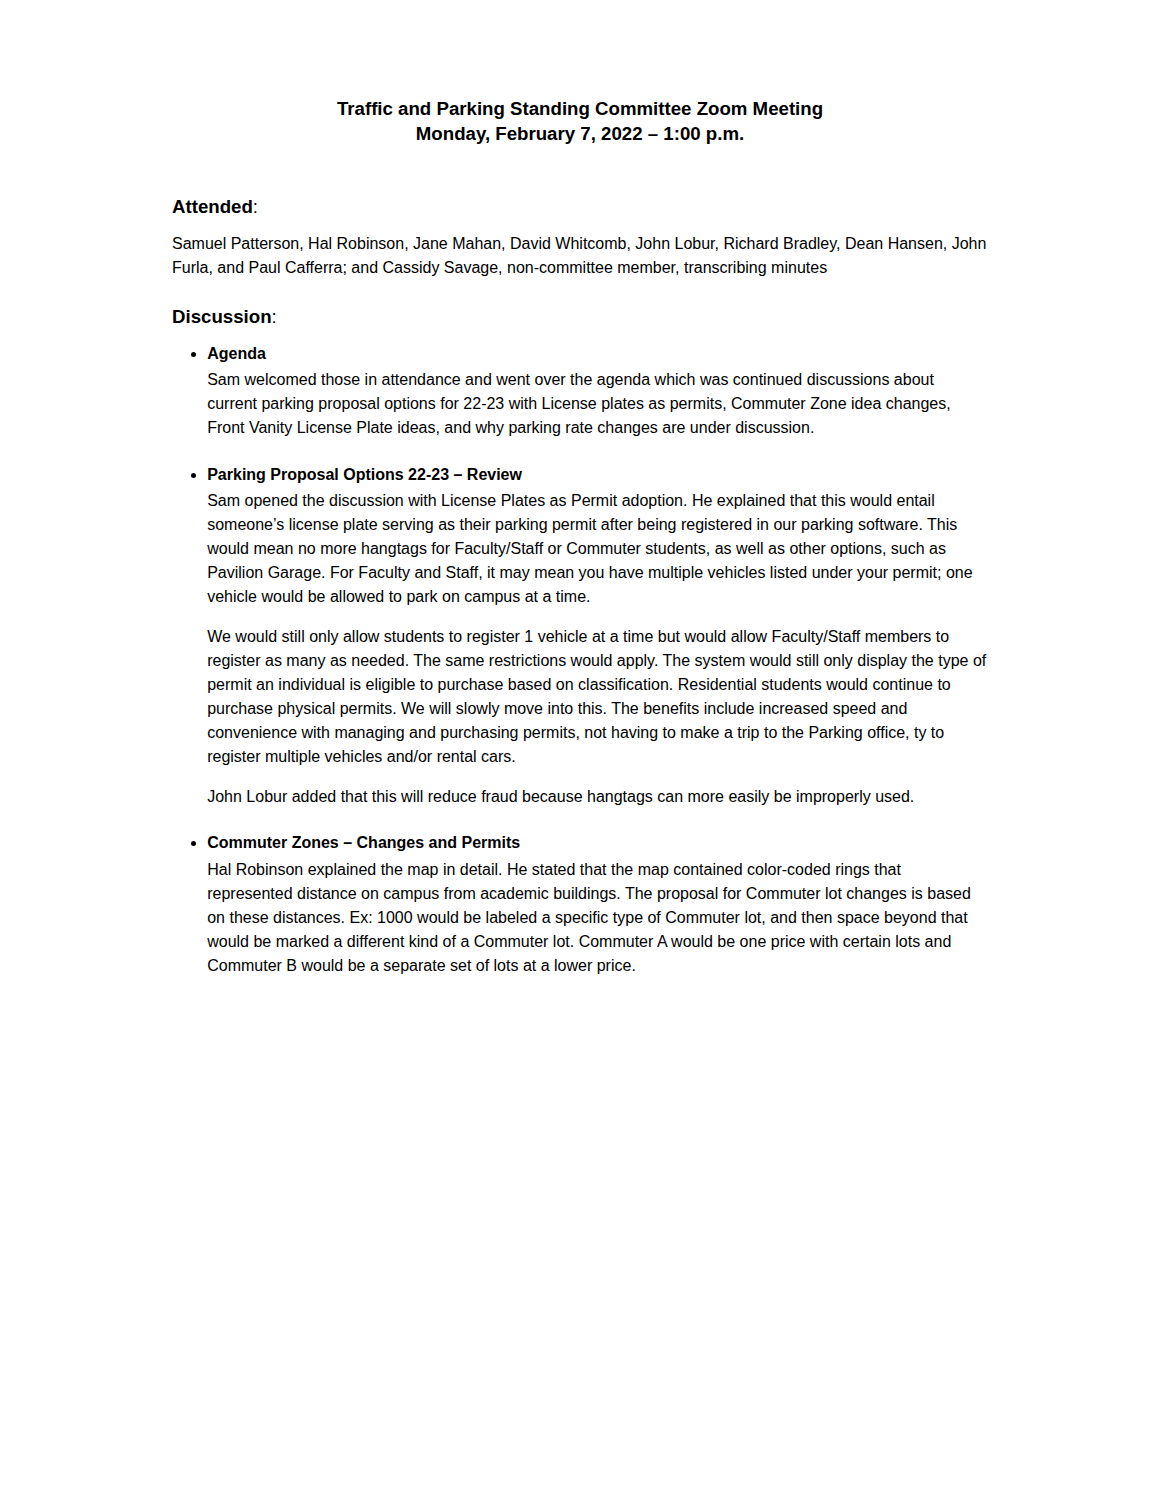Traffic and Parking Standing Committee Zoom Meeting
Monday, February 7, 2022 – 1:00 p.m.
Attended:
Samuel Patterson, Hal Robinson, Jane Mahan, David Whitcomb, John Lobur, Richard Bradley, Dean Hansen, John Furla, and Paul Cafferra; and Cassidy Savage, non-committee member, transcribing minutes
Discussion:
Agenda
Sam welcomed those in attendance and went over the agenda which was continued discussions about current parking proposal options for 22-23 with License plates as permits, Commuter Zone idea changes, Front Vanity License Plate ideas, and why parking rate changes are under discussion.
Parking Proposal Options 22-23 – Review
Sam opened the discussion with License Plates as Permit adoption. He explained that this would entail someone’s license plate serving as their parking permit after being registered in our parking software. This would mean no more hangtags for Faculty/Staff or Commuter students, as well as other options, such as Pavilion Garage. For Faculty and Staff, it may mean you have multiple vehicles listed under your permit; one vehicle would be allowed to park on campus at a time.
We would still only allow students to register 1 vehicle at a time but would allow Faculty/Staff members to register as many as needed. The same restrictions would apply. The system would still only display the type of permit an individual is eligible to purchase based on classification. Residential students would continue to purchase physical permits. We will slowly move into this. The benefits include increased speed and convenience with managing and purchasing permits, not having to make a trip to the Parking office, ty to register multiple vehicles and/or rental cars.
John Lobur added that this will reduce fraud because hangtags can more easily be improperly used.
Commuter Zones – Changes and Permits
Hal Robinson explained the map in detail. He stated that the map contained color-coded rings that represented distance on campus from academic buildings. The proposal for Commuter lot changes is based on these distances. Ex: 1000 would be labeled a specific type of Commuter lot, and then space beyond that would be marked a different kind of a Commuter lot. Commuter A would be one price with certain lots and Commuter B would be a separate set of lots at a lower price.